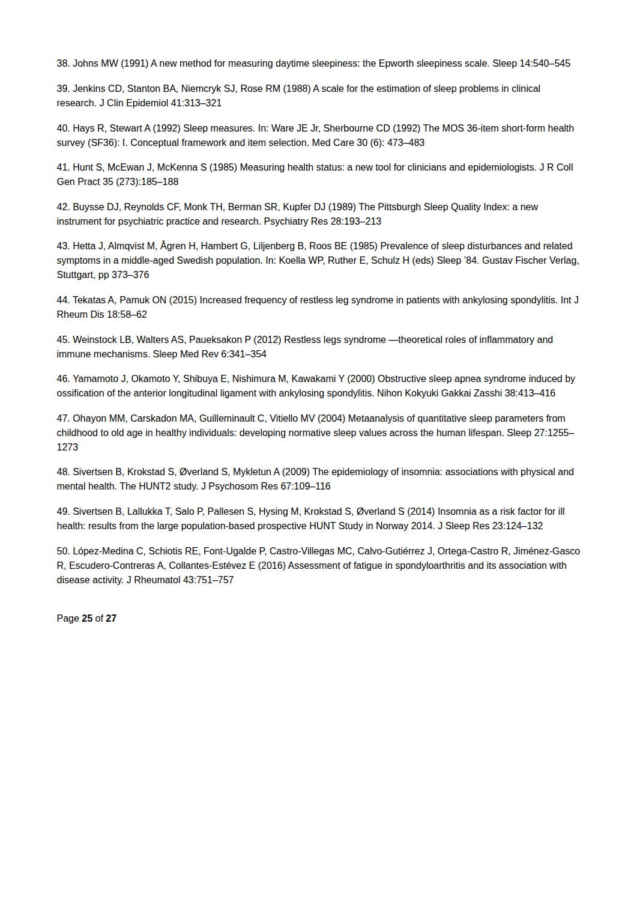38. Johns MW (1991) A new method for measuring daytime sleepiness: the Epworth sleepiness scale. Sleep 14:540–545
39. Jenkins CD, Stanton BA, Niemcryk SJ, Rose RM (1988) A scale for the estimation of sleep problems in clinical research. J Clin Epidemiol 41:313–321
40. Hays R, Stewart A (1992) Sleep measures. In: Ware JE Jr, Sherbourne CD (1992) The MOS 36-item short-form health survey (SF36): I. Conceptual framework and item selection. Med Care 30 (6): 473–483
41. Hunt S, McEwan J, McKenna S (1985) Measuring health status: a new tool for clinicians and epidemiologists. J R Coll Gen Pract 35 (273):185–188
42. Buysse DJ, Reynolds CF, Monk TH, Berman SR, Kupfer DJ (1989) The Pittsburgh Sleep Quality Index: a new instrument for psychiatric practice and research. Psychiatry Res 28:193–213
43. Hetta J, Almqvist M, Ågren H, Hambert G, Liljenberg B, Roos BE (1985) Prevalence of sleep disturbances and related symptoms in a middle-aged Swedish population. In: Koella WP, Ruther E, Schulz H (eds) Sleep ’84. Gustav Fischer Verlag, Stuttgart, pp 373–376
44. Tekatas A, Pamuk ON (2015) Increased frequency of restless leg syndrome in patients with ankylosing spondylitis. Int J Rheum Dis 18:58–62
45. Weinstock LB, Walters AS, Paueksakon P (2012) Restless legs syndrome —theoretical roles of inflammatory and immune mechanisms. Sleep Med Rev 6:341–354
46. Yamamoto J, Okamoto Y, Shibuya E, Nishimura M, Kawakami Y (2000) Obstructive sleep apnea syndrome induced by ossification of the anterior longitudinal ligament with ankylosing spondylitis. Nihon Kokyuki Gakkai Zasshi 38:413–416
47. Ohayon MM, Carskadon MA, Guilleminault C, Vitiello MV (2004) Metaanalysis of quantitative sleep parameters from childhood to old age in healthy individuals: developing normative sleep values across the human lifespan. Sleep 27:1255–1273
48. Sivertsen B, Krokstad S, Øverland S, Mykletun A (2009) The epidemiology of insomnia: associations with physical and mental health. The HUNT2 study. J Psychosom Res 67:109–116
49. Sivertsen B, Lallukka T, Salo P, Pallesen S, Hysing M, Krokstad S, Øverland S (2014) Insomnia as a risk factor for ill health: results from the large population-based prospective HUNT Study in Norway 2014. J Sleep Res 23:124–132
50. López-Medina C, Schiotis RE, Font-Ugalde P, Castro-Villegas MC, Calvo-Gutiérrez J, Ortega-Castro R, Jiménez-Gasco R, Escudero-Contreras A, Collantes-Estévez E (2016) Assessment of fatigue in spondyloarthritis and its association with disease activity. J Rheumatol 43:751–757
Page 25 of 27